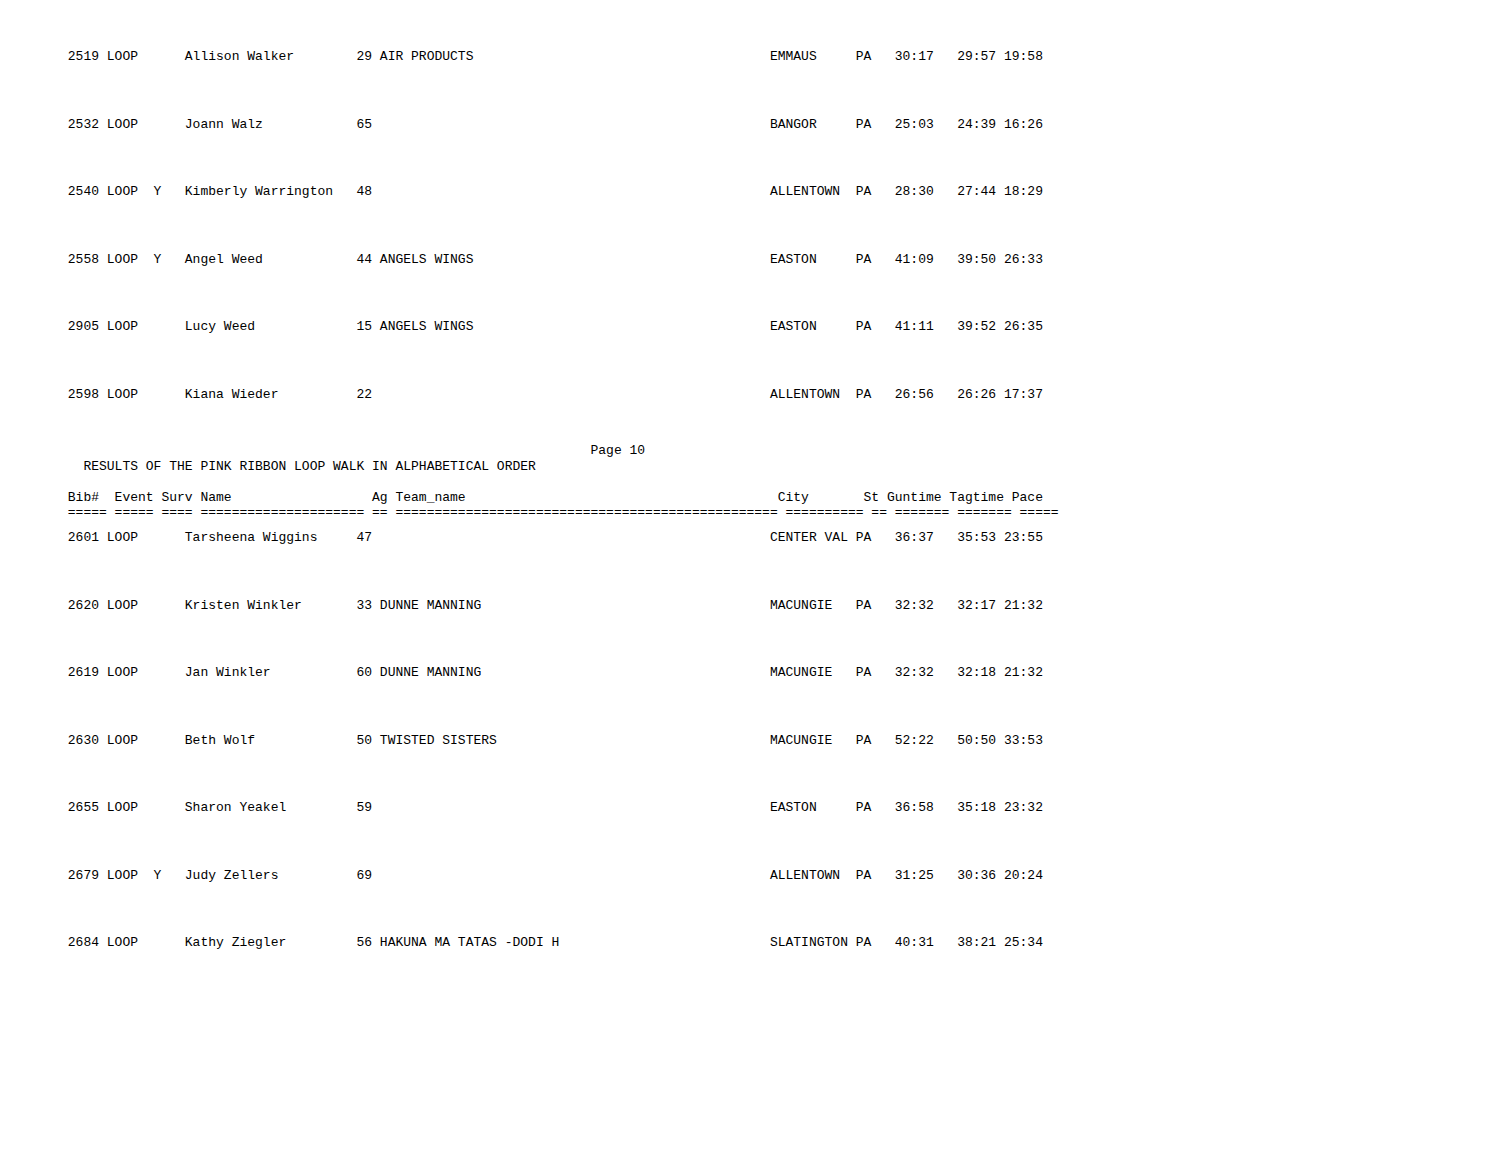2519 LOOP      Allison Walker        29 AIR PRODUCTS                                      EMMAUS     PA   30:17   29:57 19:58

 2532 LOOP      Joann Walz            65                                                   BANGOR     PA   25:03   24:39 16:26

 2540 LOOP  Y   Kimberly Warrington   48                                                   ALLENTOWN  PA   28:30   27:44 18:29

 2558 LOOP  Y   Angel Weed            44 ANGELS WINGS                                      EASTON     PA   41:09   39:50 26:33

 2905 LOOP      Lucy Weed             15 ANGELS WINGS                                      EASTON     PA   41:11   39:52 26:35

 2598 LOOP      Kiana Wieder          22                                                   ALLENTOWN  PA   26:56   26:26 17:37
                                                                    Page 10
   RESULTS OF THE PINK RIBBON LOOP WALK IN ALPHABETICAL ORDER

 Bib#  Event Surv Name                  Ag Team_name                                        City       St Guntime Tagtime Pace
 ===== ===== ==== ===================== == ================================================= ========== == ======= ======= =====
 2601 LOOP      Tarsheena Wiggins     47                                                   CENTER VAL PA   36:37   35:53 23:55

 2620 LOOP      Kristen Winkler       33 DUNNE MANNING                                     MACUNGIE   PA   32:32   32:17 21:32

 2619 LOOP      Jan Winkler           60 DUNNE MANNING                                     MACUNGIE   PA   32:32   32:18 21:32

 2630 LOOP      Beth Wolf             50 TWISTED SISTERS                                   MACUNGIE   PA   52:22   50:50 33:53

 2655 LOOP      Sharon Yeakel         59                                                   EASTON     PA   36:58   35:18 23:32

 2679 LOOP  Y   Judy Zellers          69                                                   ALLENTOWN  PA   31:25   30:36 20:24

 2684 LOOP      Kathy Ziegler         56 HAKUNA MA TATAS -DODI H                           SLATINGTON PA   40:31   38:21 25:34